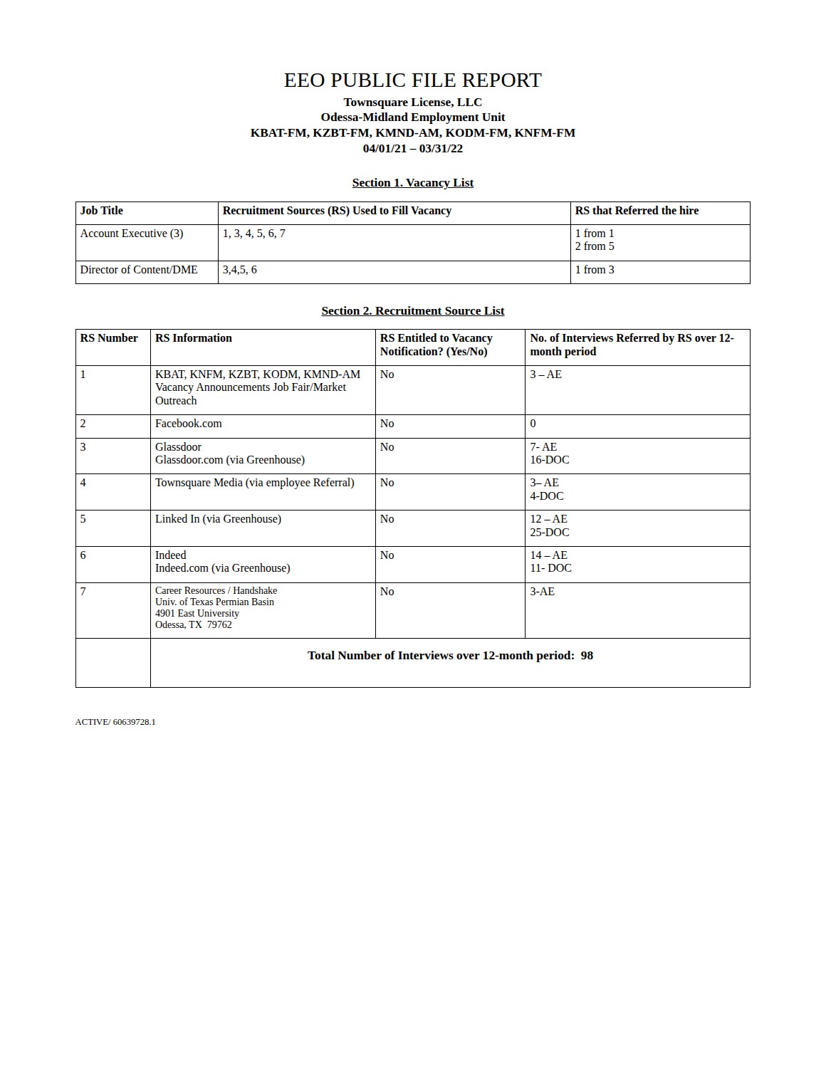EEO PUBLIC FILE REPORT
Townsquare License, LLC
Odessa-Midland Employment Unit
KBAT-FM, KZBT-FM, KMND-AM, KODM-FM, KNFM-FM
04/01/21 – 03/31/22
Section 1. Vacancy List
| Job Title | Recruitment Sources (RS) Used to Fill Vacancy | RS that Referred the hire |
| --- | --- | --- |
| Account Executive (3) | 1, 3, 4, 5, 6, 7 | 1 from 1 2 from 5 |
| Director of Content/DME | 3,4,5, 6 | 1 from 3 |
Section 2. Recruitment Source List
| RS Number | RS Information | RS Entitled to Vacancy Notification? (Yes/No) | No. of Interviews Referred by RS over 12-month period |
| --- | --- | --- | --- |
| 1 | KBAT, KNFM, KZBT, KODM, KMND-AM Vacancy Announcements Job Fair/Market Outreach | No | 3 – AE |
| 2 | Facebook.com | No | 0 |
| 3 | Glassdoor Glassdoor.com (via Greenhouse) | No | 7- AE 16-DOC |
| 4 | Townsquare Media (via employee Referral) | No | 3– AE 4-DOC |
| 5 | Linked In (via Greenhouse) | No | 12 – AE 25-DOC |
| 6 | Indeed Indeed.com (via Greenhouse) | No | 14 – AE 11- DOC |
| 7 | Career Resources / Handshake Univ. of Texas Permian Basin 4901 East University Odessa, TX 79762 | No | 3-AE |
| | Total Number of Interviews over 12-month period: 98 |
ACTIVE/ 60639728.1